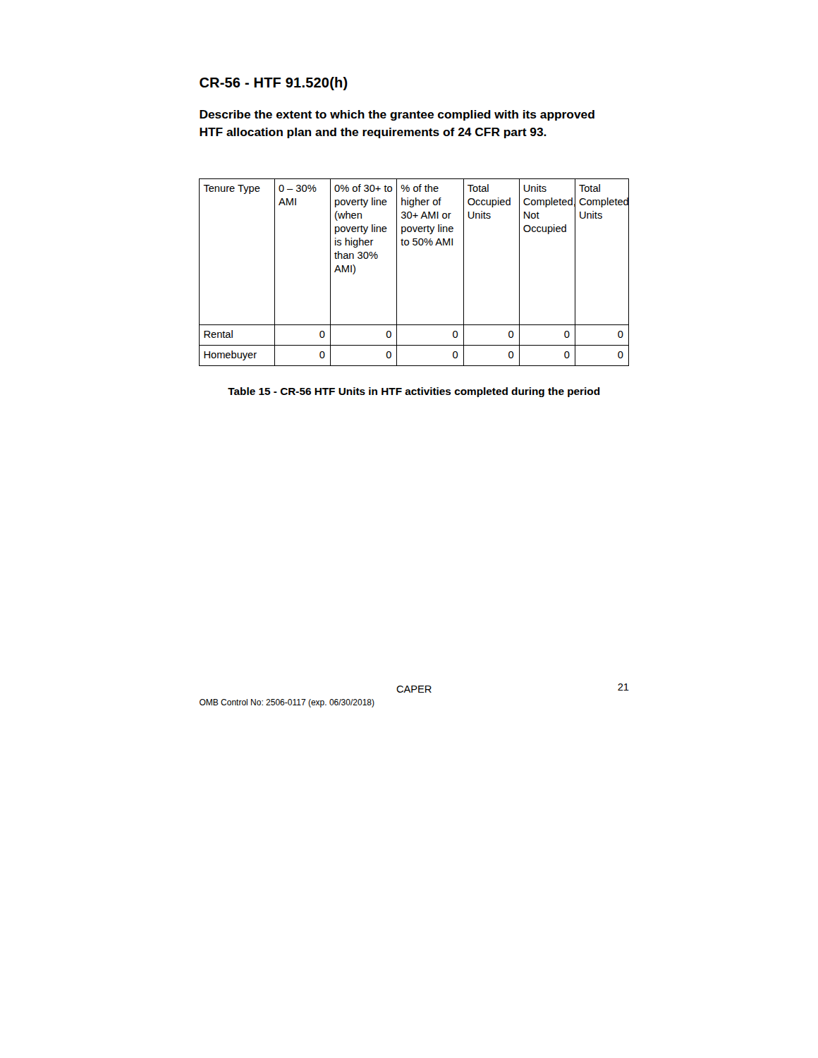CR-56 - HTF 91.520(h)
Describe the extent to which the grantee complied with its approved HTF allocation plan and the requirements of 24 CFR part 93.
| Tenure Type | 0 – 30% AMI | 0% of 30+ to poverty line (when poverty line is higher than 30% AMI) | % of the higher of 30+ AMI or poverty line to 50% AMI | Total Occupied Units | Units Completed, Not Occupied | Total Completed Units |
| Rental | 0 | 0 | 0 | 0 | 0 | 0 |
| Homebuyer | 0 | 0 | 0 | 0 | 0 | 0 |
Table 15 - CR-56 HTF Units in HTF activities completed during the period
CAPER
OMB Control No: 2506-0117 (exp. 06/30/2018)
21